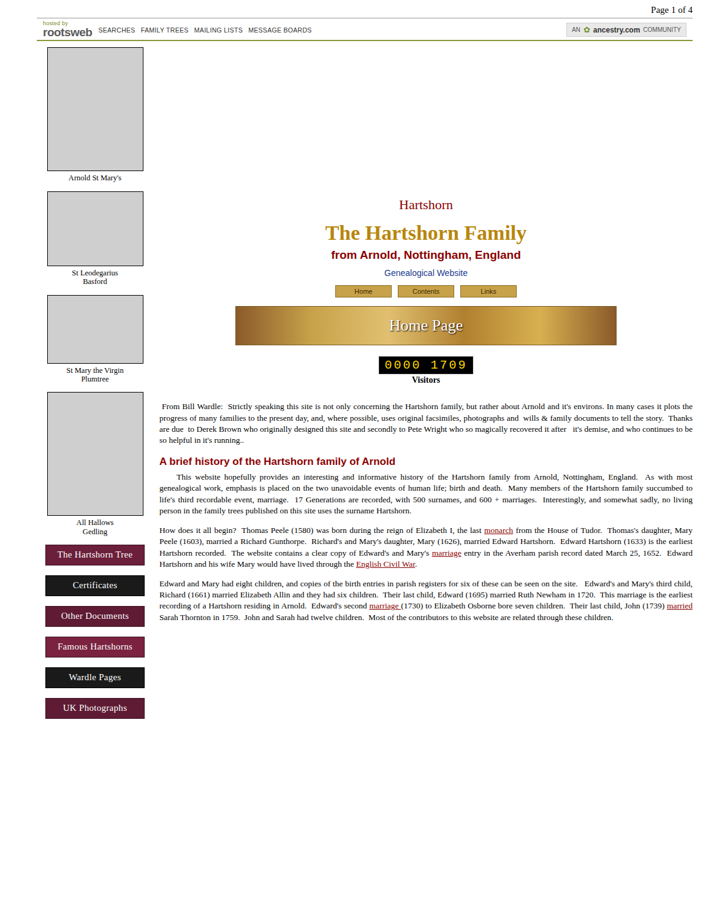Page 1 of 4
hosted by
rootsweb
SEARCHES FAMILY TREES MAILING LISTS MESSAGE BOARDS
AN ✿ ancestry.com COMMUNITY
Arnold St Mary's
St Leodegarius
Basford
St Mary the Virgin
Plumtree
All Hallows
Gedling
The Hartshorn Tree Certificates Other Documents Famous Hartshorns Wardle Pages UK Photographs
Hartshorn
The Hartshorn Family
from Arnold, Nottingham, England
Genealogical Website
Home Contents Links
Home Page
0000 1709
Visitors
From Bill Wardle: Strictly speaking this site is not only concerning the Hartshorn family, but rather about Arnold and it's environs. In many cases it plots the progress of many families to the present day, and, where possible, uses original facsimiles, photographs and wills & family documents to tell the story. Thanks are due to Derek Brown who originally designed this site and secondly to Pete Wright who so magically recovered it after it's demise, and who continues to be so helpful in it's running..
A brief history of the Hartshorn family of Arnold
This website hopefully provides an interesting and informative history of the Hartshorn family from Arnold, Nottingham, England. As with most genealogical work, emphasis is placed on the two unavoidable events of human life; birth and death. Many members of the Hartshorn family succumbed to life's third recordable event, marriage. 17 Generations are recorded, with 500 surnames, and 600 + marriages. Interestingly, and somewhat sadly, no living person in the family trees published on this site uses the surname Hartshorn.
How does it all begin? Thomas Peele (1580) was born during the reign of Elizabeth I, the last monarch from the House of Tudor. Thomas's daughter, Mary Peele (1603), married a Richard Gunthorpe. Richard's and Mary's daughter, Mary (1626), married Edward Hartshorn. Edward Hartshorn (1633) is the earliest Hartshorn recorded. The website contains a clear copy of Edward's and Mary's marriage entry in the Averham parish record dated March 25, 1652. Edward Hartshorn and his wife Mary would have lived through the English Civil War.
Edward and Mary had eight children, and copies of the birth entries in parish registers for six of these can be seen on the site. Edward's and Mary's third child, Richard (1661) married Elizabeth Allin and they had six children. Their last child, Edward (1695) married Ruth Newham in 1720. This marriage is the earliest recording of a Hartshorn residing in Arnold. Edward's second marriage (1730) to Elizabeth Osborne bore seven children. Their last child, John (1739) married Sarah Thornton in 1759. John and Sarah had twelve children. Most of the contributors to this website are related through these children.